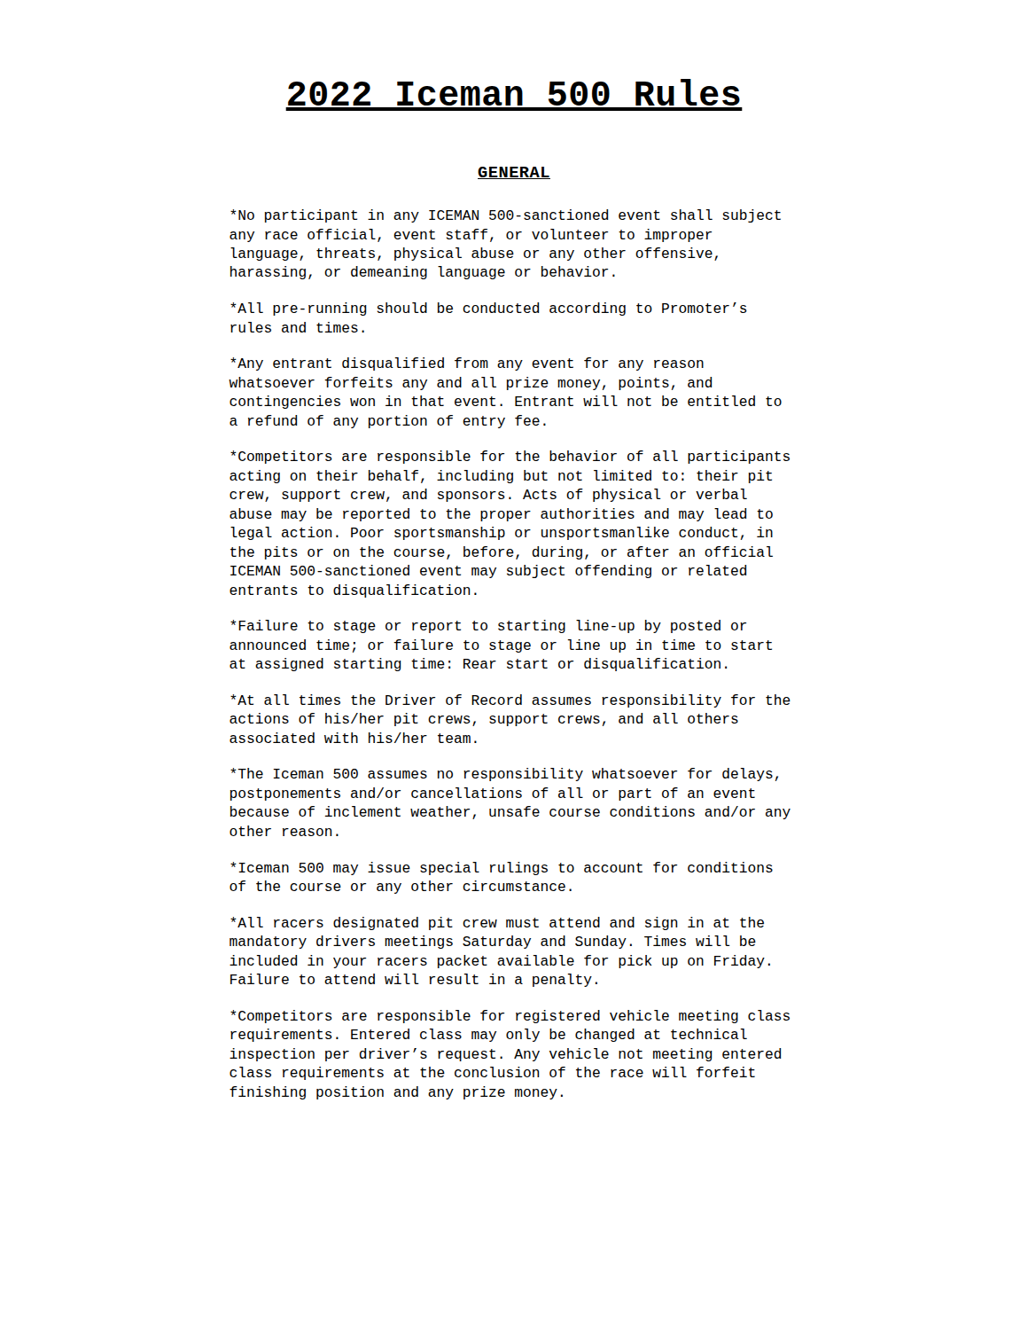2022 Iceman 500 Rules
GENERAL
*No participant in any ICEMAN 500-sanctioned event shall subject any race official, event staff, or volunteer to improper language, threats, physical abuse or any other offensive, harassing, or demeaning language or behavior.
*All pre-running should be conducted according to Promoter’s rules and times.
*Any entrant disqualified from any event for any reason whatsoever forfeits any and all prize money, points, and contingencies won in that event. Entrant will not be entitled to a refund of any portion of entry fee.
*Competitors are responsible for the behavior of all participants acting on their behalf, including but not limited to: their pit crew, support crew, and sponsors. Acts of physical or verbal abuse may be reported to the proper authorities and may lead to legal action. Poor sportsmanship or unsportsmanlike conduct, in the pits or on the course, before, during, or after an official ICEMAN 500-sanctioned event may subject offending or related entrants to disqualification.
*Failure to stage or report to starting line-up by posted or announced time; or failure to stage or line up in time to start at assigned starting time: Rear start or disqualification.
*At all times the Driver of Record assumes responsibility for the actions of his/her pit crews, support crews, and all others associated with his/her team.
*The Iceman 500 assumes no responsibility whatsoever for delays, postponements and/or cancellations of all or part of an event because of inclement weather, unsafe course conditions and/or any other reason.
*Iceman 500 may issue special rulings to account for conditions of the course or any other circumstance.
*All racers designated pit crew must attend and sign in at the mandatory drivers meetings Saturday and Sunday. Times will be included in your racers packet available for pick up on Friday. Failure to attend will result in a penalty.
*Competitors are responsible for registered vehicle meeting class requirements. Entered class may only be changed at technical inspection per driver’s request. Any vehicle not meeting entered class requirements at the conclusion of the race will forfeit finishing position and any prize money.